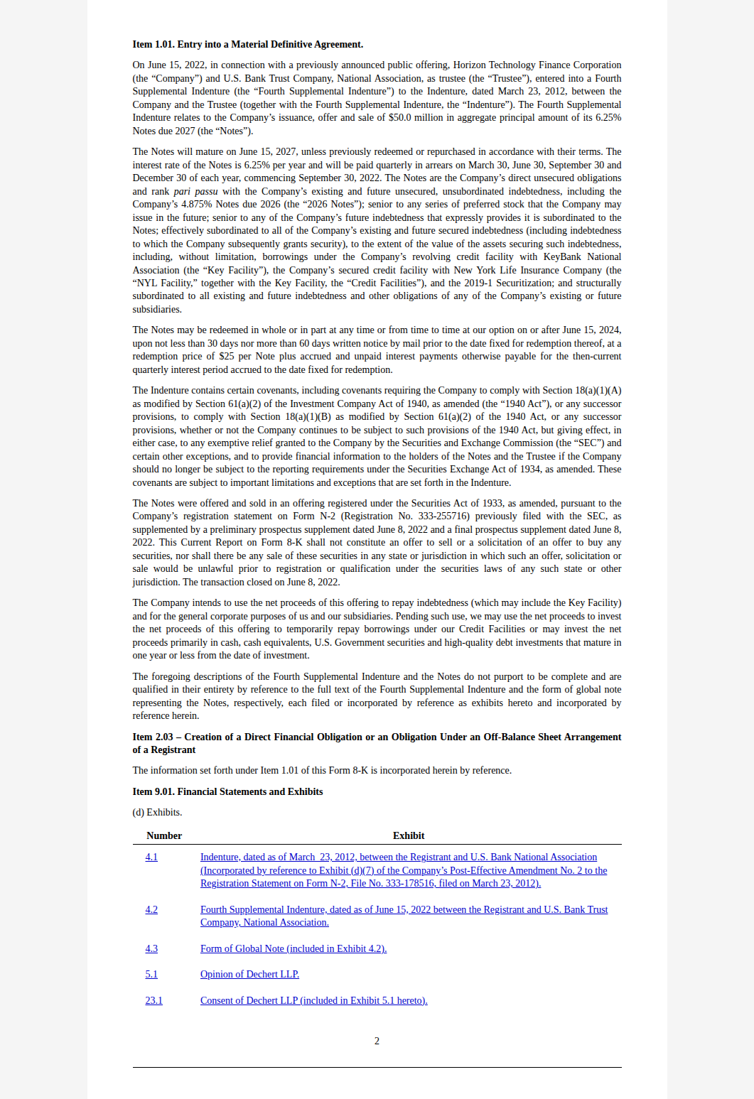Item 1.01. Entry into a Material Definitive Agreement.
On June 15, 2022, in connection with a previously announced public offering, Horizon Technology Finance Corporation (the “Company”) and U.S. Bank Trust Company, National Association, as trustee (the “Trustee”), entered into a Fourth Supplemental Indenture (the “Fourth Supplemental Indenture”) to the Indenture, dated March 23, 2012, between the Company and the Trustee (together with the Fourth Supplemental Indenture, the “Indenture”). The Fourth Supplemental Indenture relates to the Company’s issuance, offer and sale of $50.0 million in aggregate principal amount of its 6.25% Notes due 2027 (the “Notes”).
The Notes will mature on June 15, 2027, unless previously redeemed or repurchased in accordance with their terms. The interest rate of the Notes is 6.25% per year and will be paid quarterly in arrears on March 30, June 30, September 30 and December 30 of each year, commencing September 30, 2022. The Notes are the Company’s direct unsecured obligations and rank pari passu with the Company’s existing and future unsecured, unsubordinated indebtedness, including the Company’s 4.875% Notes due 2026 (the “2026 Notes”); senior to any series of preferred stock that the Company may issue in the future; senior to any of the Company’s future indebtedness that expressly provides it is subordinated to the Notes; effectively subordinated to all of the Company’s existing and future secured indebtedness (including indebtedness to which the Company subsequently grants security), to the extent of the value of the assets securing such indebtedness, including, without limitation, borrowings under the Company’s revolving credit facility with KeyBank National Association (the “Key Facility”), the Company’s secured credit facility with New York Life Insurance Company (the “NYL Facility,” together with the Key Facility, the “Credit Facilities”), and the 2019-1 Securitization; and structurally subordinated to all existing and future indebtedness and other obligations of any of the Company’s existing or future subsidiaries.
The Notes may be redeemed in whole or in part at any time or from time to time at our option on or after June 15, 2024, upon not less than 30 days nor more than 60 days written notice by mail prior to the date fixed for redemption thereof, at a redemption price of $25 per Note plus accrued and unpaid interest payments otherwise payable for the then-current quarterly interest period accrued to the date fixed for redemption.
The Indenture contains certain covenants, including covenants requiring the Company to comply with Section 18(a)(1)(A) as modified by Section 61(a)(2) of the Investment Company Act of 1940, as amended (the “1940 Act”), or any successor provisions, to comply with Section 18(a)(1)(B) as modified by Section 61(a)(2) of the 1940 Act, or any successor provisions, whether or not the Company continues to be subject to such provisions of the 1940 Act, but giving effect, in either case, to any exemptive relief granted to the Company by the Securities and Exchange Commission (the “SEC”) and certain other exceptions, and to provide financial information to the holders of the Notes and the Trustee if the Company should no longer be subject to the reporting requirements under the Securities Exchange Act of 1934, as amended. These covenants are subject to important limitations and exceptions that are set forth in the Indenture.
The Notes were offered and sold in an offering registered under the Securities Act of 1933, as amended, pursuant to the Company’s registration statement on Form N-2 (Registration No. 333-255716) previously filed with the SEC, as supplemented by a preliminary prospectus supplement dated June 8, 2022 and a final prospectus supplement dated June 8, 2022. This Current Report on Form 8-K shall not constitute an offer to sell or a solicitation of an offer to buy any securities, nor shall there be any sale of these securities in any state or jurisdiction in which such an offer, solicitation or sale would be unlawful prior to registration or qualification under the securities laws of any such state or other jurisdiction. The transaction closed on June 8, 2022.
The Company intends to use the net proceeds of this offering to repay indebtedness (which may include the Key Facility) and for the general corporate purposes of us and our subsidiaries. Pending such use, we may use the net proceeds to invest the net proceeds of this offering to temporarily repay borrowings under our Credit Facilities or may invest the net proceeds primarily in cash, cash equivalents, U.S. Government securities and high-quality debt investments that mature in one year or less from the date of investment.
The foregoing descriptions of the Fourth Supplemental Indenture and the Notes do not purport to be complete and are qualified in their entirety by reference to the full text of the Fourth Supplemental Indenture and the form of global note representing the Notes, respectively, each filed or incorporated by reference as exhibits hereto and incorporated by reference herein.
Item 2.03 – Creation of a Direct Financial Obligation or an Obligation Under an Off-Balance Sheet Arrangement of a Registrant
The information set forth under Item 1.01 of this Form 8-K is incorporated herein by reference.
Item 9.01. Financial Statements and Exhibits
(d) Exhibits.
| Number | Exhibit |
| --- | --- |
| 4.1 | Indenture, dated as of March 23, 2012, between the Registrant and U.S. Bank National Association (Incorporated by reference to Exhibit (d)(7) of the Company’s Post-Effective Amendment No. 2 to the Registration Statement on Form N-2, File No. 333-178516, filed on March 23, 2012). |
| 4.2 | Fourth Supplemental Indenture, dated as of June 15, 2022 between the Registrant and U.S. Bank Trust Company, National Association. |
| 4.3 | Form of Global Note (included in Exhibit 4.2). |
| 5.1 | Opinion of Dechert LLP. |
| 23.1 | Consent of Dechert LLP (included in Exhibit 5.1 hereto). |
2